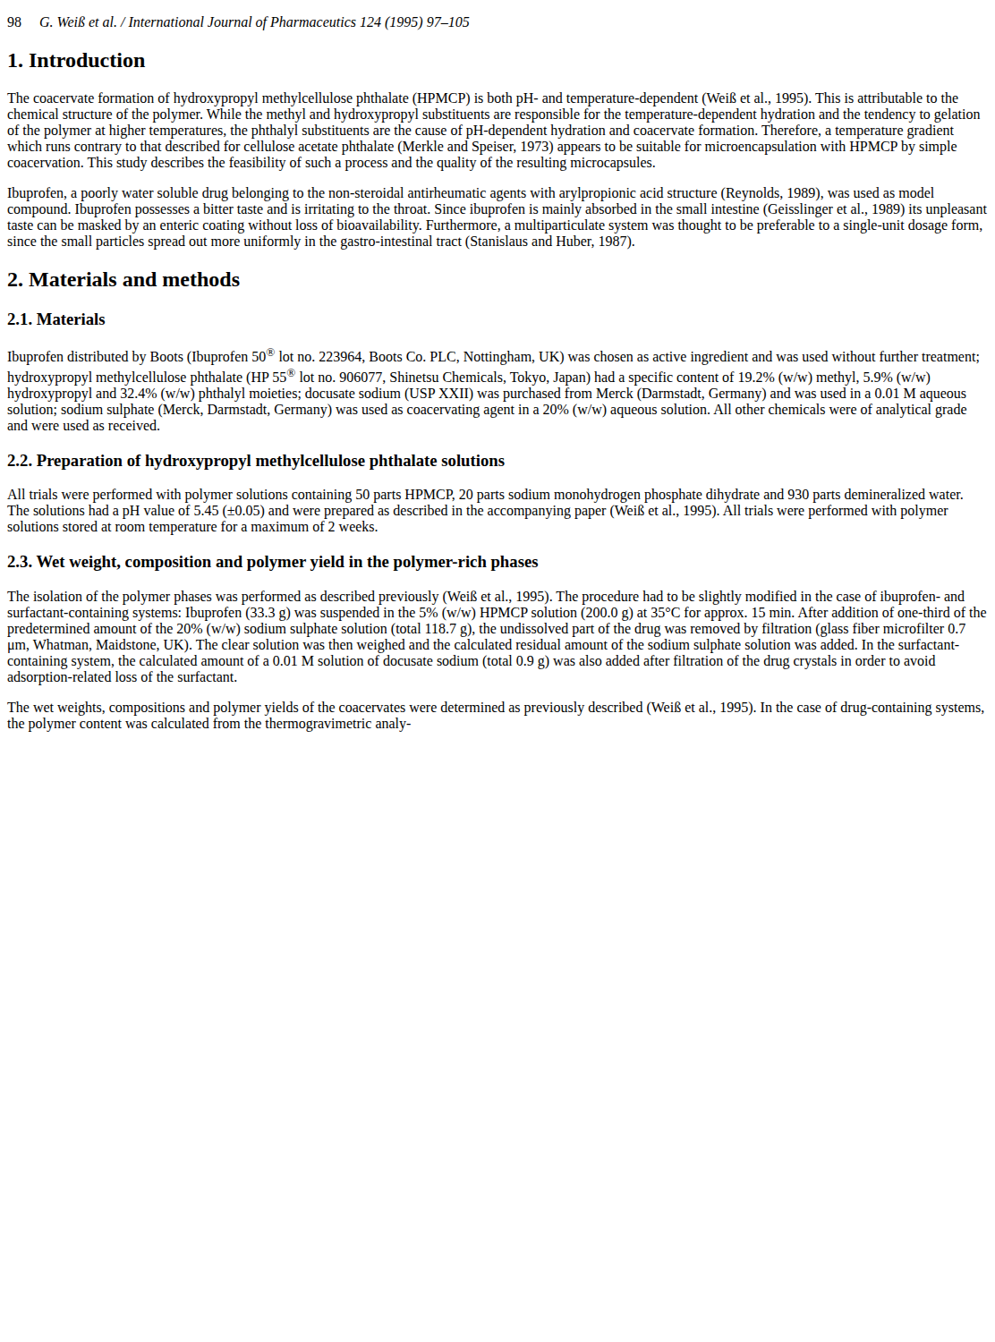98 G. Weiß et al. / International Journal of Pharmaceutics 124 (1995) 97–105
1. Introduction
The coacervate formation of hydroxypropyl methylcellulose phthalate (HPMCP) is both pH- and temperature-dependent (Weiß et al., 1995). This is attributable to the chemical structure of the polymer. While the methyl and hydroxypropyl substituents are responsible for the temperature-dependent hydration and the tendency to gelation of the polymer at higher temperatures, the phthalyl substituents are the cause of pH-dependent hydration and coacervate formation. Therefore, a temperature gradient which runs contrary to that described for cellulose acetate phthalate (Merkle and Speiser, 1973) appears to be suitable for microencapsulation with HPMCP by simple coacervation. This study describes the feasibility of such a process and the quality of the resulting microcapsules.
Ibuprofen, a poorly water soluble drug belonging to the non-steroidal antirheumatic agents with arylpropionic acid structure (Reynolds, 1989), was used as model compound. Ibuprofen possesses a bitter taste and is irritating to the throat. Since ibuprofen is mainly absorbed in the small intestine (Geisslinger et al., 1989) its unpleasant taste can be masked by an enteric coating without loss of bioavailability. Furthermore, a multiparticulate system was thought to be preferable to a single-unit dosage form, since the small particles spread out more uniformly in the gastro-intestinal tract (Stanislaus and Huber, 1987).
2. Materials and methods
2.1. Materials
Ibuprofen distributed by Boots (Ibuprofen 50® lot no. 223964, Boots Co. PLC, Nottingham, UK) was chosen as active ingredient and was used without further treatment; hydroxypropyl methylcellulose phthalate (HP 55® lot no. 906077, Shinetsu Chemicals, Tokyo, Japan) had a specific content of 19.2% (w/w) methyl, 5.9% (w/w) hydroxypropyl and 32.4% (w/w) phthalyl moieties; docusate sodium (USP XXII) was purchased from Merck (Darmstadt, Germany) and was used in a 0.01 M aqueous solution; sodium sulphate (Merck, Darmstadt, Germany) was used as coacervating agent in a 20% (w/w) aqueous solution. All other chemicals were of analytical grade and were used as received.
2.2. Preparation of hydroxypropyl methylcellulose phthalate solutions
All trials were performed with polymer solutions containing 50 parts HPMCP, 20 parts sodium monohydrogen phosphate dihydrate and 930 parts demineralized water. The solutions had a pH value of 5.45 (±0.05) and were prepared as described in the accompanying paper (Weiß et al., 1995). All trials were performed with polymer solutions stored at room temperature for a maximum of 2 weeks.
2.3. Wet weight, composition and polymer yield in the polymer-rich phases
The isolation of the polymer phases was performed as described previously (Weiß et al., 1995). The procedure had to be slightly modified in the case of ibuprofen- and surfactant-containing systems: Ibuprofen (33.3 g) was suspended in the 5% (w/w) HPMCP solution (200.0 g) at 35°C for approx. 15 min. After addition of one-third of the predetermined amount of the 20% (w/w) sodium sulphate solution (total 118.7 g), the undissolved part of the drug was removed by filtration (glass fiber microfilter 0.7 μm, Whatman, Maidstone, UK). The clear solution was then weighed and the calculated residual amount of the sodium sulphate solution was added. In the surfactant-containing system, the calculated amount of a 0.01 M solution of docusate sodium (total 0.9 g) was also added after filtration of the drug crystals in order to avoid adsorption-related loss of the surfactant.
The wet weights, compositions and polymer yields of the coacervates were determined as previously described (Weiß et al., 1995). In the case of drug-containing systems, the polymer content was calculated from the thermogravimetric analy-